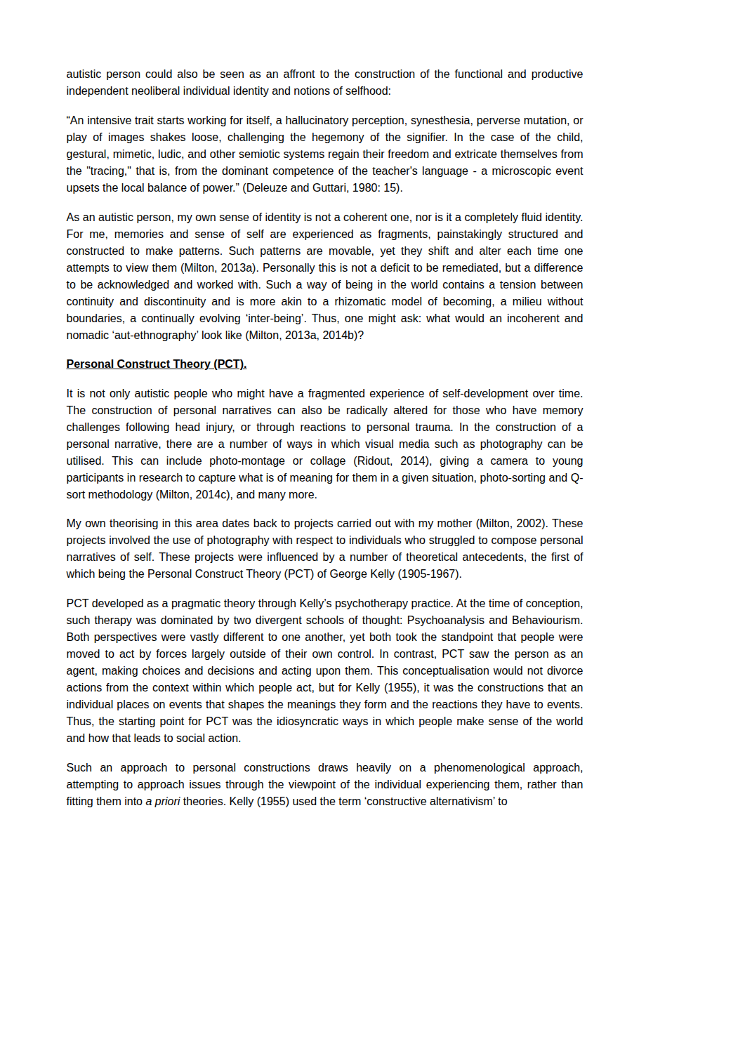autistic person could also be seen as an affront to the construction of the functional and productive independent neoliberal individual identity and notions of selfhood:
“An intensive trait starts working for itself, a hallucinatory perception, synesthesia, perverse mutation, or play of images shakes loose, challenging the hegemony of the signifier. In the case of the child, gestural, mimetic, ludic, and other semiotic systems regain their freedom and extricate themselves from the "tracing," that is, from the dominant competence of the teacher's language - a microscopic event upsets the local balance of power.” (Deleuze and Guttari, 1980: 15).
As an autistic person, my own sense of identity is not a coherent one, nor is it a completely fluid identity. For me, memories and sense of self are experienced as fragments, painstakingly structured and constructed to make patterns. Such patterns are movable, yet they shift and alter each time one attempts to view them (Milton, 2013a). Personally this is not a deficit to be remediated, but a difference to be acknowledged and worked with. Such a way of being in the world contains a tension between continuity and discontinuity and is more akin to a rhizomatic model of becoming, a milieu without boundaries, a continually evolving ‘inter-being’. Thus, one might ask: what would an incoherent and nomadic ‘aut-ethnography’ look like (Milton, 2013a, 2014b)?
Personal Construct Theory (PCT).
It is not only autistic people who might have a fragmented experience of self-development over time. The construction of personal narratives can also be radically altered for those who have memory challenges following head injury, or through reactions to personal trauma. In the construction of a personal narrative, there are a number of ways in which visual media such as photography can be utilised. This can include photo-montage or collage (Ridout, 2014), giving a camera to young participants in research to capture what is of meaning for them in a given situation, photo-sorting and Q-sort methodology (Milton, 2014c), and many more.
My own theorising in this area dates back to projects carried out with my mother (Milton, 2002). These projects involved the use of photography with respect to individuals who struggled to compose personal narratives of self. These projects were influenced by a number of theoretical antecedents, the first of which being the Personal Construct Theory (PCT) of George Kelly (1905-1967).
PCT developed as a pragmatic theory through Kelly’s psychotherapy practice. At the time of conception, such therapy was dominated by two divergent schools of thought: Psychoanalysis and Behaviourism. Both perspectives were vastly different to one another, yet both took the standpoint that people were moved to act by forces largely outside of their own control. In contrast, PCT saw the person as an agent, making choices and decisions and acting upon them. This conceptualisation would not divorce actions from the context within which people act, but for Kelly (1955), it was the constructions that an individual places on events that shapes the meanings they form and the reactions they have to events. Thus, the starting point for PCT was the idiosyncratic ways in which people make sense of the world and how that leads to social action.
Such an approach to personal constructions draws heavily on a phenomenological approach, attempting to approach issues through the viewpoint of the individual experiencing them, rather than fitting them into a priori theories. Kelly (1955) used the term ‘constructive alternativism’ to